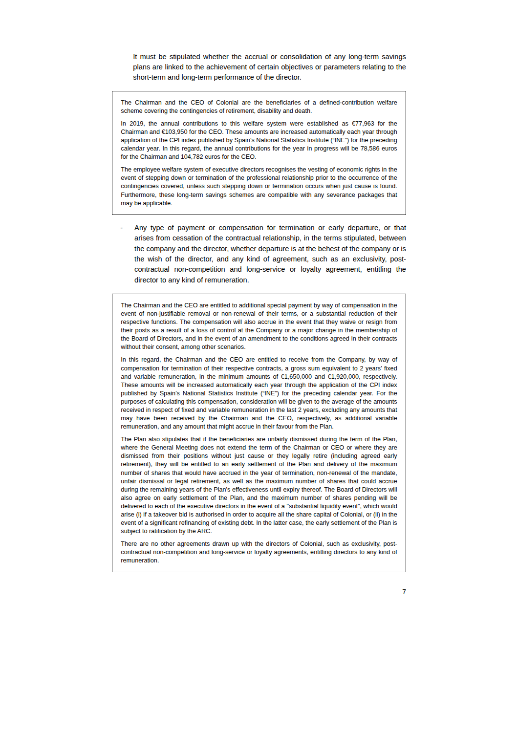It must be stipulated whether the accrual or consolidation of any long-term savings plans are linked to the achievement of certain objectives or parameters relating to the short-term and long-term performance of the director.
The Chairman and the CEO of Colonial are the beneficiaries of a defined-contribution welfare scheme covering the contingencies of retirement, disability and death.
In 2019, the annual contributions to this welfare system were established as €77,963 for the Chairman and €103,950 for the CEO. These amounts are increased automatically each year through application of the CPI index published by Spain’s National Statistics Institute (“INE”) for the preceding calendar year. In this regard, the annual contributions for the year in progress will be 78,586 euros for the Chairman and 104,782 euros for the CEO.
The employee welfare system of executive directors recognises the vesting of economic rights in the event of stepping down or termination of the professional relationship prior to the occurrence of the contingencies covered, unless such stepping down or termination occurs when just cause is found. Furthermore, these long-term savings schemes are compatible with any severance packages that may be applicable.
-
Any type of payment or compensation for termination or early departure, or that arises from cessation of the contractual relationship, in the terms stipulated, between the company and the director, whether departure is at the behest of the company or is the wish of the director, and any kind of agreement, such as an exclusivity, post-contractual non-competition and long-service or loyalty agreement, entitling the director to any kind of remuneration.
The Chairman and the CEO are entitled to additional special payment by way of compensation in the event of non-justifiable removal or non-renewal of their terms, or a substantial reduction of their respective functions. The compensation will also accrue in the event that they waive or resign from their posts as a result of a loss of control at the Company or a major change in the membership of the Board of Directors, and in the event of an amendment to the conditions agreed in their contracts without their consent, among other scenarios.
In this regard, the Chairman and the CEO are entitled to receive from the Company, by way of compensation for termination of their respective contracts, a gross sum equivalent to 2 years’ fixed and variable remuneration, in the minimum amounts of €1,650,000 and €1,920,000, respectively. These amounts will be increased automatically each year through the application of the CPI index published by Spain’s National Statistics Institute (“INE”) for the preceding calendar year. For the purposes of calculating this compensation, consideration will be given to the average of the amounts received in respect of fixed and variable remuneration in the last 2 years, excluding any amounts that may have been received by the Chairman and the CEO, respectively, as additional variable remuneration, and any amount that might accrue in their favour from the Plan.
The Plan also stipulates that if the beneficiaries are unfairly dismissed during the term of the Plan, where the General Meeting does not extend the term of the Chairman or CEO or where they are dismissed from their positions without just cause or they legally retire (including agreed early retirement), they will be entitled to an early settlement of the Plan and delivery of the maximum number of shares that would have accrued in the year of termination, non-renewal of the mandate, unfair dismissal or legal retirement, as well as the maximum number of shares that could accrue during the remaining years of the Plan's effectiveness until expiry thereof. The Board of Directors will also agree on early settlement of the Plan, and the maximum number of shares pending will be delivered to each of the executive directors in the event of a "substantial liquidity event", which would arise (i) if a takeover bid is authorised in order to acquire all the share capital of Colonial, or (ii) in the event of a significant refinancing of existing debt. In the latter case, the early settlement of the Plan is subject to ratification by the ARC.
There are no other agreements drawn up with the directors of Colonial, such as exclusivity, post-contractual non-competition and long-service or loyalty agreements, entitling directors to any kind of remuneration.
7